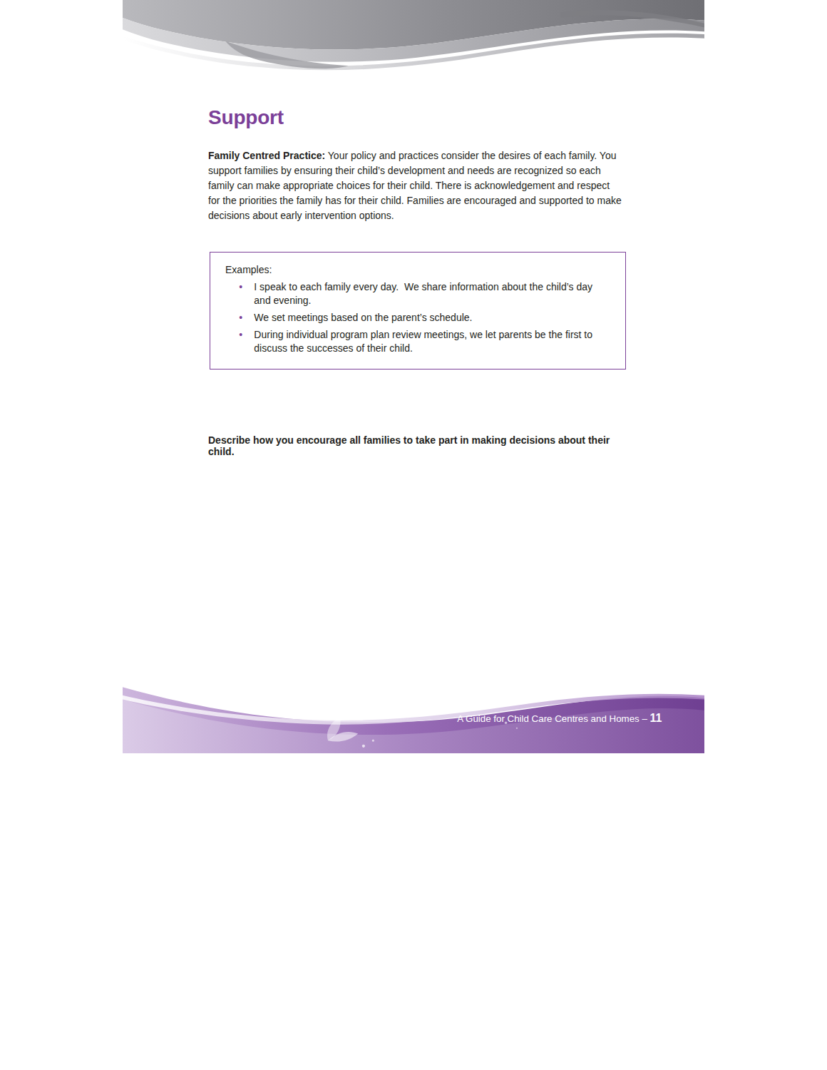Support
Family Centred Practice: Your policy and practices consider the desires of each family. You support families by ensuring their child’s development and needs are recognized so each family can make appropriate choices for their child. There is acknowledgement and respect for the priorities the family has for their child. Families are encouraged and supported to make decisions about early intervention options.
Examples:
I speak to each family every day. We share information about the child’s day and evening.
We set meetings based on the parent’s schedule.
During individual program plan review meetings, we let parents be the first to discuss the successes of their child.
Describe how you encourage all families to take part in making decisions about their child.
_______________________________________________________________________________________
_______________________________________________________________________________________
_______________________________________________________________________________________
_______________________________________________________________________________________
_______________________________________________________________________________________
_______________________________________________________________________________________
A Guide for Child Care Centres and Homes – 11